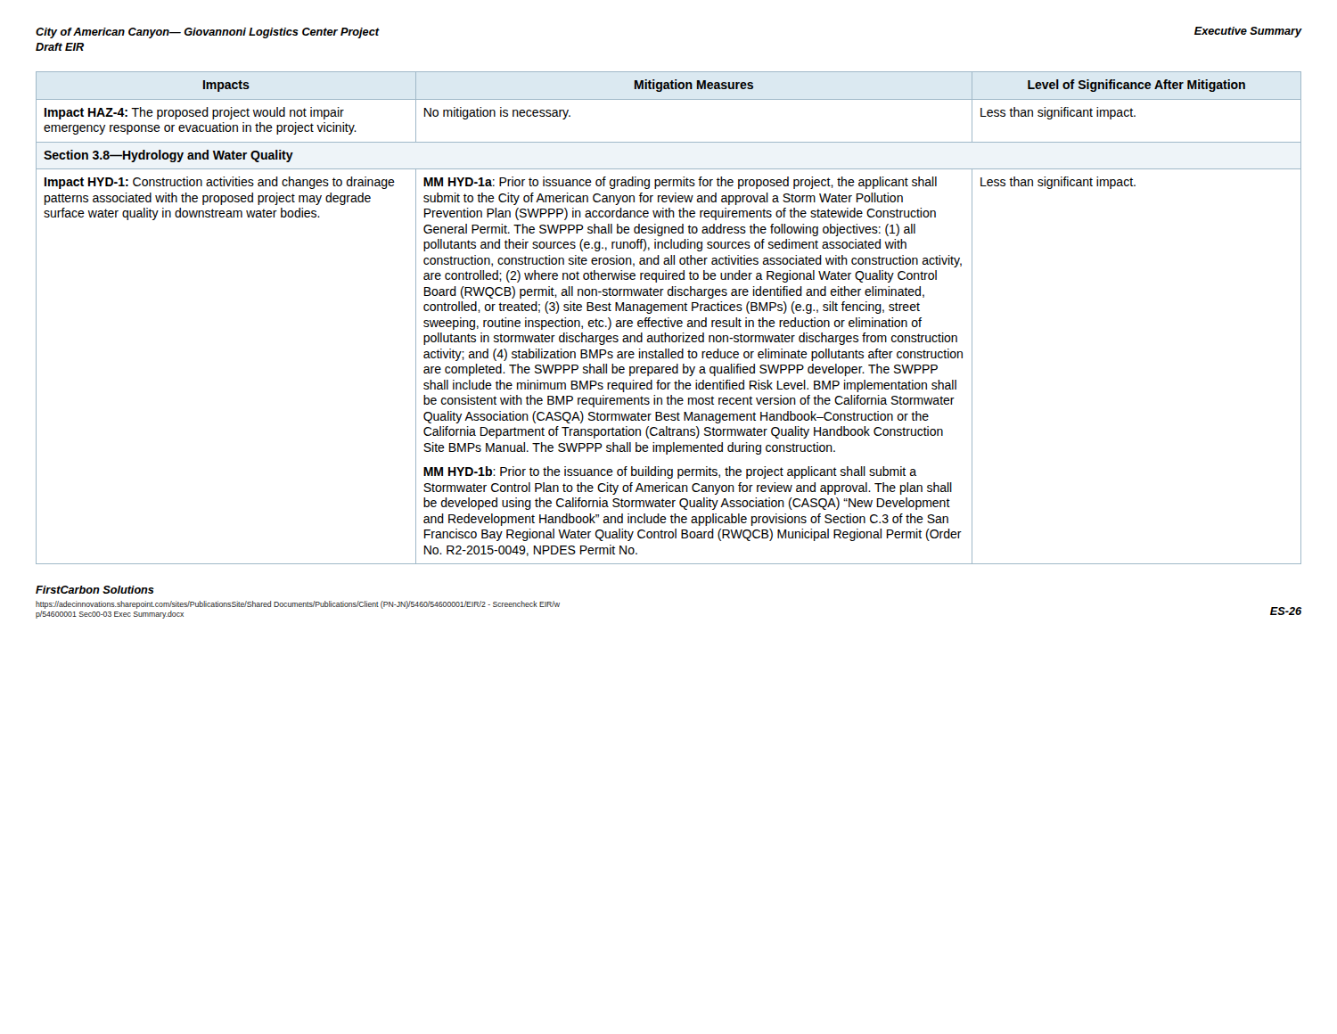City of American Canyon— Giovannoni Logistics Center Project
Draft EIR
Executive Summary
| Impacts | Mitigation Measures | Level of Significance After Mitigation |
| --- | --- | --- |
| Impact HAZ-4: The proposed project would not impair emergency response or evacuation in the project vicinity. | No mitigation is necessary. | Less than significant impact. |
| Section 3.8—Hydrology and Water Quality |
| Impact HYD-1: Construction activities and changes to drainage patterns associated with the proposed project may degrade surface water quality in downstream water bodies. | MM HYD-1a : Prior to issuance of grading permits for the proposed project, the applicant shall submit to the City of American Canyon for review and approval a Storm Water Pollution Prevention Plan (SWPPP) in accordance with the requirements of the statewide Construction General Permit. The SWPPP shall be designed to address the following objectives: (1) all pollutants and their sources (e.g., runoff), including sources of sediment associated with construction, construction site erosion, and all other activities associated with construction activity, are controlled; (2) where not otherwise required to be under a Regional Water Quality Control Board (RWQCB) permit, all non-stormwater discharges are identified and either eliminated, controlled, or treated; (3) site Best Management Practices (BMPs) (e.g., silt fencing, street sweeping, routine inspection, etc.) are effective and result in the reduction or elimination of pollutants in stormwater discharges and authorized non-stormwater discharges from construction activity; and (4) stabilization BMPs are installed to reduce or eliminate pollutants after construction are completed. The SWPPP shall be prepared by a qualified SWPPP developer. The SWPPP shall include the minimum BMPs required for the identified Risk Level. BMP implementation shall be consistent with the BMP requirements in the most recent version of the California Stormwater Quality Association (CASQA) Stormwater Best Management Handbook–Construction or the California Department of Transportation (Caltrans) Stormwater Quality Handbook Construction Site BMPs Manual. The SWPPP shall be implemented during construction. MM HYD-1b : Prior to the issuance of building permits, the project applicant shall submit a Stormwater Control Plan to the City of American Canyon for review and approval. The plan shall be developed using the California Stormwater Quality Association (CASQA) “New Development and Redevelopment Handbook” and include the applicable provisions of Section C.3 of the San Francisco Bay Regional Water Quality Control Board (RWQCB) Municipal Regional Permit (Order No. R2-2015-0049, NPDES Permit No. | Less than significant impact. |
FirstCarbon Solutions
https://adecinnovations.sharepoint.com/sites/PublicationsSite/Shared Documents/Publications/Client (PN-JN)/5460/54600001/EIR/2 - Screencheck EIR/wp/54600001 Sec00-03 Exec Summary.docx
ES-26